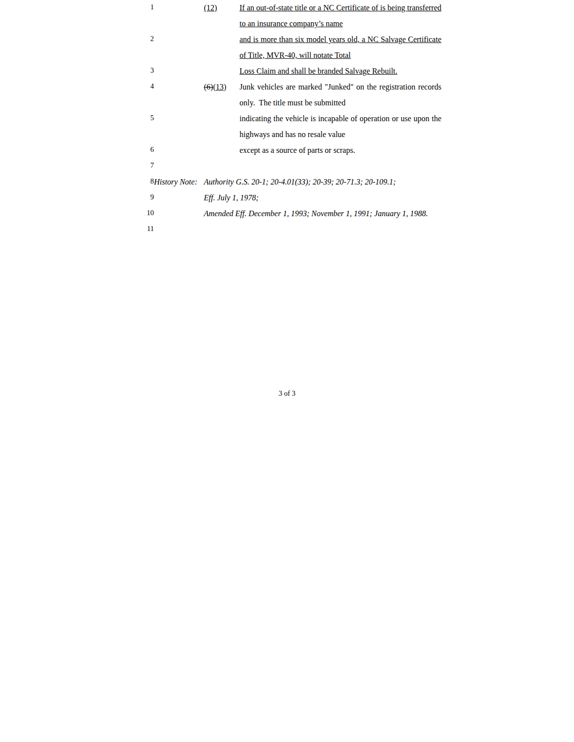| 1 | | (12) | If an out-of-state title or a NC Certificate of is being transferred to an insurance company’s name |
| 2 | | | and is more than six model years old, a NC Salvage Certificate of Title, MVR-40, will notate Total |
| 3 | | | Loss Claim and shall be branded Salvage Rebuilt. |
| 4 | | (6) (13) | Junk vehicles are marked "Junked" on the registration records only. The title must be submitted |
| 5 | | | indicating the vehicle is incapable of operation or use upon the highways and has no resale value |
| 6 | | | except as a source of parts or scraps. |
| 7 | | | |
| 8 | History Note: | Authority G.S. 20-1; 20-4.01(33); 20-39; 20-71.3; 20-109.1; |
| 9 | | Eff. July 1, 1978; |
| 10 | | Amended Eff. December 1, 1993; November 1, 1991; January 1, 1988. |
| 11 | | | |
3 of 3